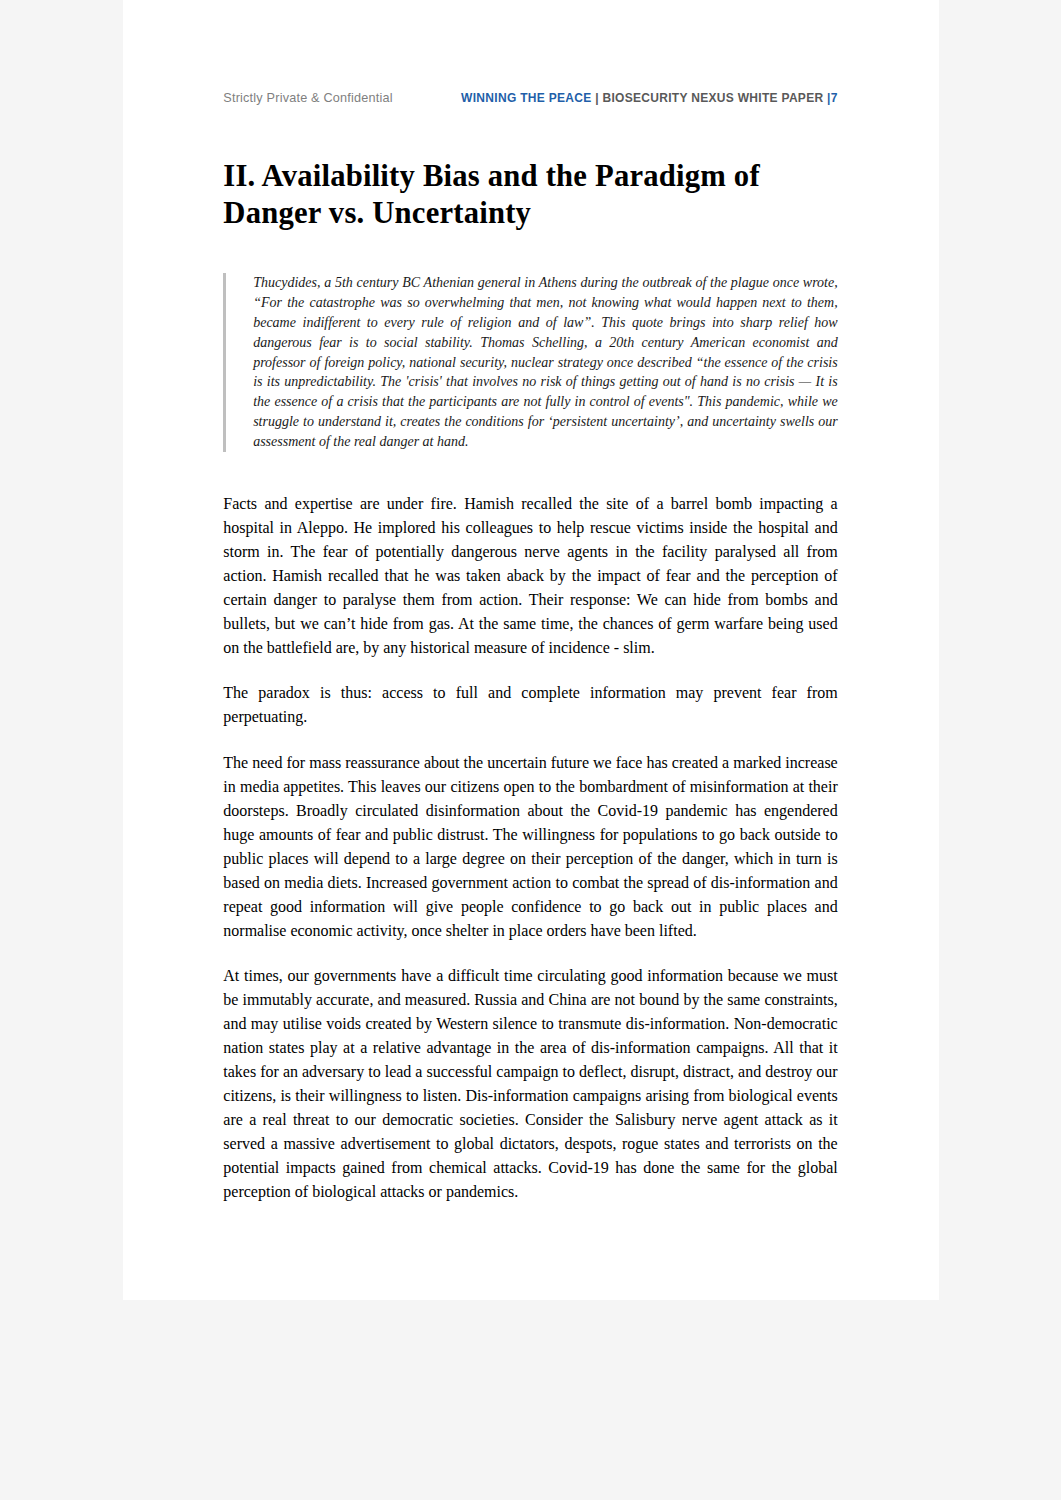Strictly Private & Confidential
WINNING THE PEACE | BIOSECURITY NEXUS WHITE PAPER |7
II. Availability Bias and the Paradigm of Danger vs. Uncertainty
Thucydides, a 5th century BC Athenian general in Athens during the outbreak of the plague once wrote, “For the catastrophe was so overwhelming that men, not knowing what would happen next to them, became indifferent to every rule of religion and of law”. This quote brings into sharp relief how dangerous fear is to social stability. Thomas Schelling, a 20th century American economist and professor of foreign policy, national security, nuclear strategy once described “the essence of the crisis is its unpredictability. The 'crisis' that involves no risk of things getting out of hand is no crisis — It is the essence of a crisis that the participants are not fully in control of events". This pandemic, while we struggle to understand it, creates the conditions for ‘persistent uncertainty’, and uncertainty swells our assessment of the real danger at hand.
Facts and expertise are under fire. Hamish recalled the site of a barrel bomb impacting a hospital in Aleppo. He implored his colleagues to help rescue victims inside the hospital and storm in. The fear of potentially dangerous nerve agents in the facility paralysed all from action. Hamish recalled that he was taken aback by the impact of fear and the perception of certain danger to paralyse them from action. Their response: We can hide from bombs and bullets, but we can’t hide from gas. At the same time, the chances of germ warfare being used on the battlefield are, by any historical measure of incidence - slim.
The paradox is thus: access to full and complete information may prevent fear from perpetuating.
The need for mass reassurance about the uncertain future we face has created a marked increase in media appetites. This leaves our citizens open to the bombardment of misinformation at their doorsteps. Broadly circulated disinformation about the Covid-19 pandemic has engendered huge amounts of fear and public distrust. The willingness for populations to go back outside to public places will depend to a large degree on their perception of the danger, which in turn is based on media diets. Increased government action to combat the spread of dis-information and repeat good information will give people confidence to go back out in public places and normalise economic activity, once shelter in place orders have been lifted.
At times, our governments have a difficult time circulating good information because we must be immutably accurate, and measured. Russia and China are not bound by the same constraints, and may utilise voids created by Western silence to transmute dis-information. Non-democratic nation states play at a relative advantage in the area of dis-information campaigns. All that it takes for an adversary to lead a successful campaign to deflect, disrupt, distract, and destroy our citizens, is their willingness to listen. Dis-information campaigns arising from biological events are a real threat to our democratic societies. Consider the Salisbury nerve agent attack as it served a massive advertisement to global dictators, despots, rogue states and terrorists on the potential impacts gained from chemical attacks. Covid-19 has done the same for the global perception of biological attacks or pandemics.